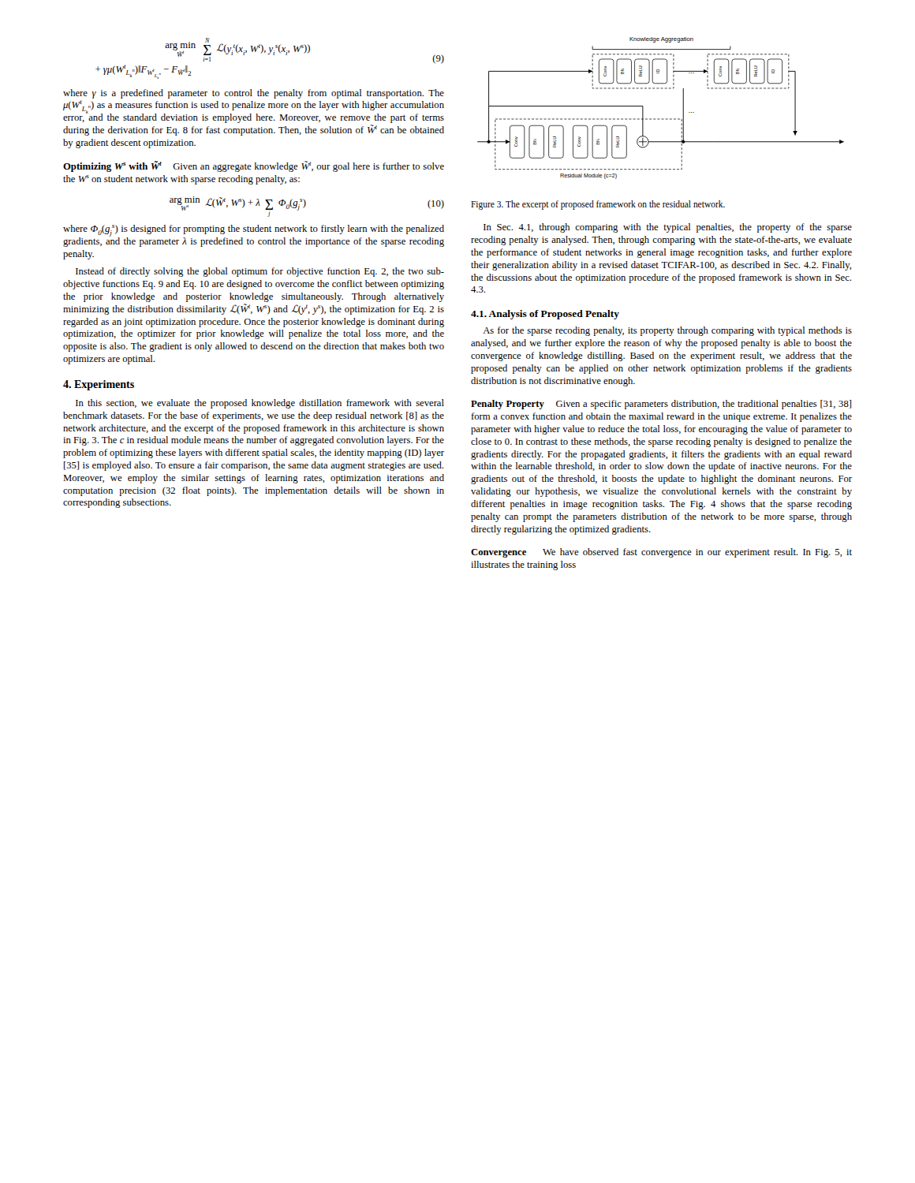arg min W̃t ΣNi=1 ℒ(yit(xi, Wt), yis(xi, Ws))
+ γμ(WtLkn)‖FWtLkn − FW̃t‖2
(9)
where γ is a predefined parameter to control the penalty from optimal transportation. The μ(WtLkn) as a measures function is used to penalize more on the layer with higher accumulation error, and the standard deviation is employed here. Moreover, we remove the part of terms during the derivation for Eq. 8 for fast computation. Then, the solution of W̃t can be obtained by gradient descent optimization.
Optimizing Ws with W̃t Given an aggregate knowledge W̃t, our goal here is further to solve the Ws on student network with sparse recoding penalty, as:
arg min Ws ℒ(W̃t, Ws) + λ Σj Φ0(gjs)
(10)
where Φ0(gjs) is designed for prompting the student network to firstly learn with the penalized gradients, and the parameter λ is predefined to control the importance of the sparse recoding penalty.
Instead of directly solving the global optimum for objective function Eq. 2, the two sub-objective functions Eq. 9 and Eq. 10 are designed to overcome the conflict between optimizing the prior knowledge and posterior knowledge simultaneously. Through alternatively minimizing the distribution dissimilarity ℒ(W̃t, Ws) and ℒ(yt, ys), the optimization for Eq. 2 is regarded as an joint optimization procedure. Once the posterior knowledge is dominant during optimization, the optimizer for prior knowledge will penalize the total loss more, and the opposite is also. The gradient is only allowed to descend on the direction that makes both two optimizers are optimal.
4. Experiments
In this section, we evaluate the proposed knowledge distillation framework with several benchmark datasets. For the base of experiments, we use the deep residual network [8] as the network architecture, and the excerpt of the proposed framework in this architecture is shown in Fig. 3. The c in residual module means the number of aggregated convolution layers. For the problem of optimizing these layers with different spatial scales, the identity mapping (ID) layer [35] is employed also. To ensure a fair comparison, the same data augment strategies are used. Moreover, we employ the similar settings of learning rates, optimization iterations and computation precision (32 float points). The implementation details will be shown in corresponding subsections.
Knowledge Aggregation Conv BN ReLU ID ... Conv BN ReLU ID ... Conv BN ReLU Conv BN ReLU Residual Module (c=2)
Figure 3. The excerpt of proposed framework on the residual network.
In Sec. 4.1, through comparing with the typical penalties, the property of the sparse recoding penalty is analysed. Then, through comparing with the state-of-the-arts, we evaluate the performance of student networks in general image recognition tasks, and further explore their generalization ability in a revised dataset TCIFAR-100, as described in Sec. 4.2. Finally, the discussions about the optimization procedure of the proposed framework is shown in Sec. 4.3.
4.1. Analysis of Proposed Penalty
As for the sparse recoding penalty, its property through comparing with typical methods is analysed, and we further explore the reason of why the proposed penalty is able to boost the convergence of knowledge distilling. Based on the experiment result, we address that the proposed penalty can be applied on other network optimization problems if the gradients distribution is not discriminative enough.
Penalty Property Given a specific parameters distribution, the traditional penalties [31, 38] form a convex function and obtain the maximal reward in the unique extreme. It penalizes the parameter with higher value to reduce the total loss, for encouraging the value of parameter to close to 0. In contrast to these methods, the sparse recoding penalty is designed to penalize the gradients directly. For the propagated gradients, it filters the gradients with an equal reward within the learnable threshold, in order to slow down the update of inactive neurons. For the gradients out of the threshold, it boosts the update to highlight the dominant neurons. For validating our hypothesis, we visualize the convolutional kernels with the constraint by different penalties in image recognition tasks. The Fig. 4 shows that the sparse recoding penalty can prompt the parameters distribution of the network to be more sparse, through directly regularizing the optimized gradients.
Convergence We have observed fast convergence in our experiment result. In Fig. 5, it illustrates the training loss